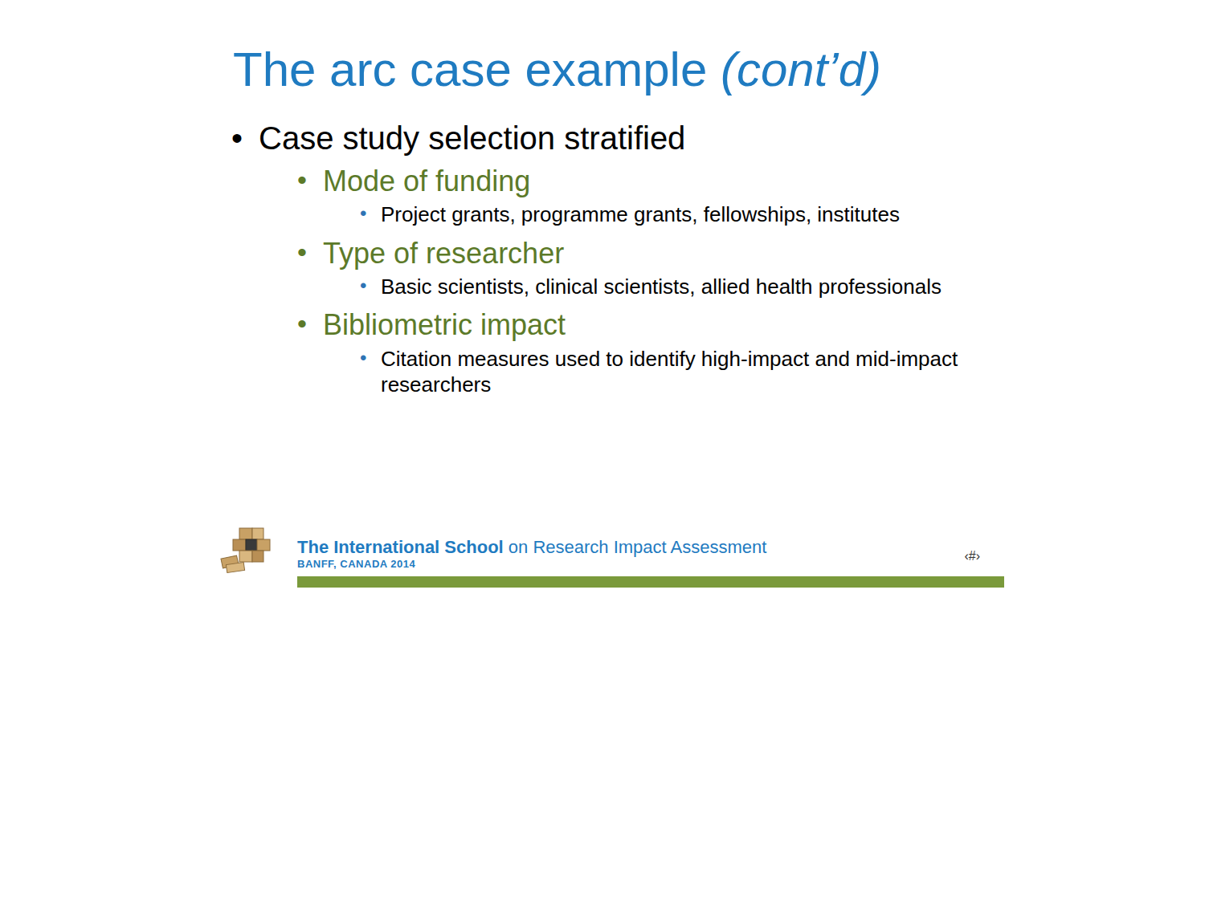The arc case example (cont’d)
Case study selection stratified
Mode of funding
Project grants, programme grants, fellowships, institutes
Type of researcher
Basic scientists, clinical scientists, allied health professionals
Bibliometric impact
Citation measures used to identify high-impact and mid-impact researchers
BANFF, CANADA 2014
The International School on Research Impact Assessment
‹#›